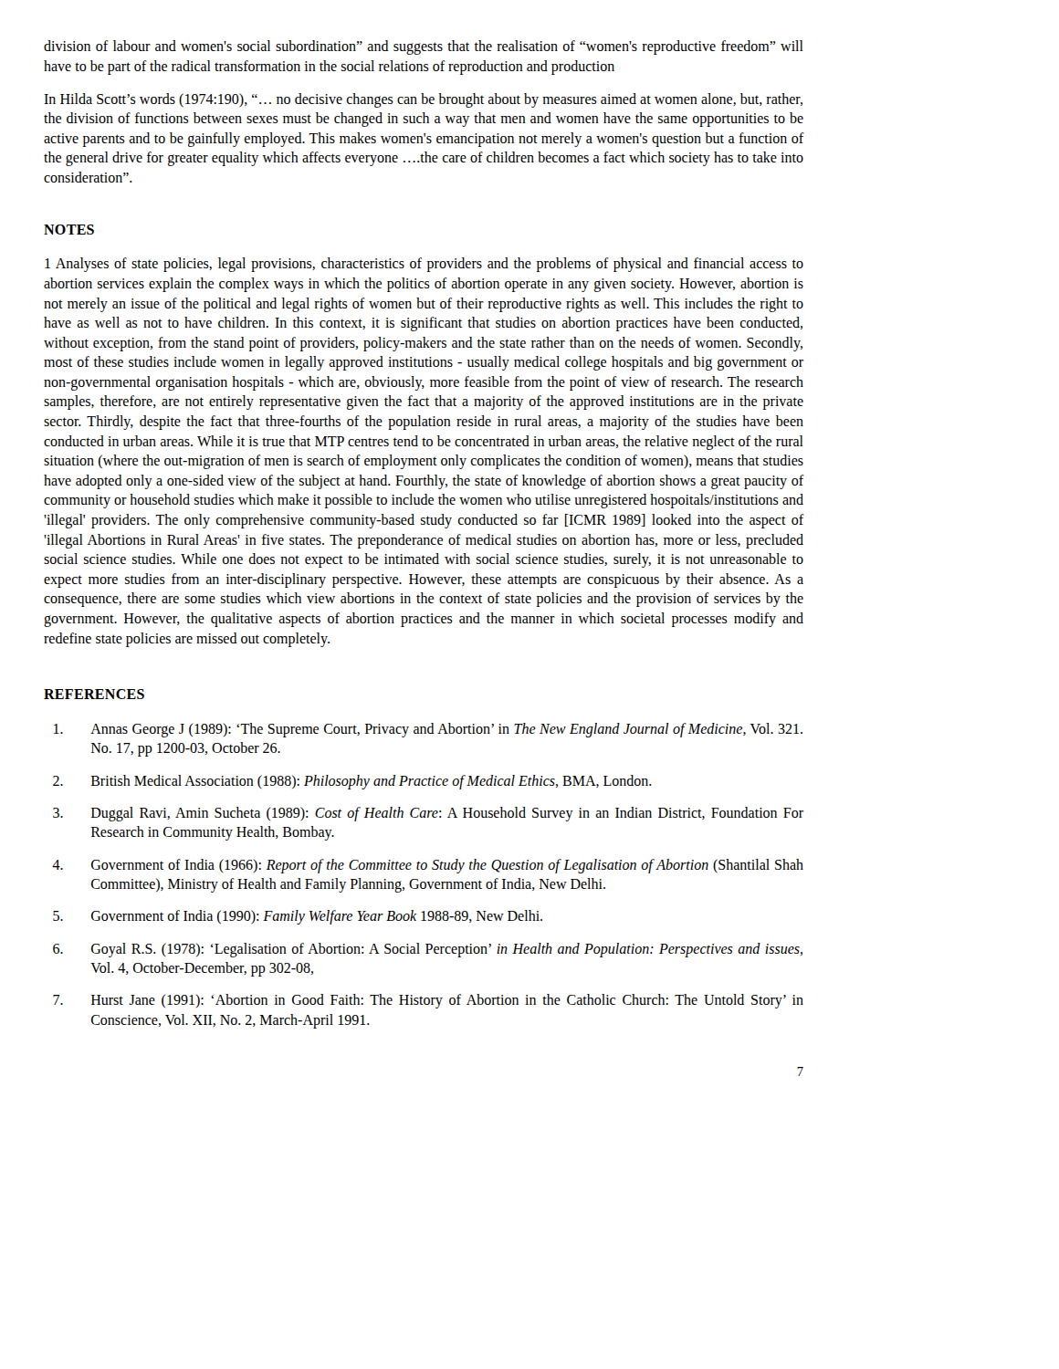division of labour and women's social subordination” and suggests that the realisation of “women's reproductive freedom” will have to be part of the radical transformation in the social relations of reproduction and production
In Hilda Scott’s words (1974:190), “… no decisive changes can be brought about by measures aimed at women alone, but, rather, the division of functions between sexes must be changed in such a way that men and women have the same opportunities to be active parents and to be gainfully employed. This makes women's emancipation not merely a women's question but a function of the general drive for greater equality which affects everyone ….the care of children becomes a fact which society has to take into consideration”.
NOTES
1 Analyses of state policies, legal provisions, characteristics of providers and the problems of physical and financial access to abortion services explain the complex ways in which the politics of abortion operate in any given society. However, abortion is not merely an issue of the political and legal rights of women but of their reproductive rights as well. This includes the right to have as well as not to have children. In this context, it is significant that studies on abortion practices have been conducted, without exception, from the stand point of providers, policy-makers and the state rather than on the needs of women. Secondly, most of these studies include women in legally approved institutions - usually medical college hospitals and big government or non-governmental organisation hospitals - which are, obviously, more feasible from the point of view of research. The research samples, therefore, are not entirely representative given the fact that a majority of the approved institutions are in the private sector. Thirdly, despite the fact that three-fourths of the population reside in rural areas, a majority of the studies have been conducted in urban areas. While it is true that MTP centres tend to be concentrated in urban areas, the relative neglect of the rural situation (where the out-migration of men is search of employment only complicates the condition of women), means that studies have adopted only a one-sided view of the subject at hand. Fourthly, the state of knowledge of abortion shows a great paucity of community or household studies which make it possible to include the women who utilise unregistered hospoitals/institutions and 'illegal' providers. The only comprehensive community-based study conducted so far [ICMR 1989] looked into the aspect of 'illegal Abortions in Rural Areas' in five states. The preponderance of medical studies on abortion has, more or less, precluded social science studies. While one does not expect to be intimated with social science studies, surely, it is not unreasonable to expect more studies from an inter-disciplinary perspective. However, these attempts are conspicuous by their absence. As a consequence, there are some studies which view abortions in the context of state policies and the provision of services by the government. However, the qualitative aspects of abortion practices and the manner in which societal processes modify and redefine state policies are missed out completely.
REFERENCES
Annas George J (1989): ‘The Supreme Court, Privacy and Abortion’ in The New England Journal of Medicine, Vol. 321. No. 17, pp 1200-03, October 26.
British Medical Association (1988): Philosophy and Practice of Medical Ethics, BMA, London.
Duggal Ravi, Amin Sucheta (1989): Cost of Health Care: A Household Survey in an Indian District, Foundation For Research in Community Health, Bombay.
Government of India (1966): Report of the Committee to Study the Question of Legalisation of Abortion (Shantilal Shah Committee), Ministry of Health and Family Planning, Government of India, New Delhi.
Government of India (1990): Family Welfare Year Book 1988-89, New Delhi.
Goyal R.S. (1978): ‘Legalisation of Abortion: A Social Perception’ in Health and Population: Perspectives and issues, Vol. 4, October-December, pp 302-08,
Hurst Jane (1991): ‘Abortion in Good Faith: The History of Abortion in the Catholic Church: The Untold Story’ in Conscience, Vol. XII, No. 2, March-April 1991.
7